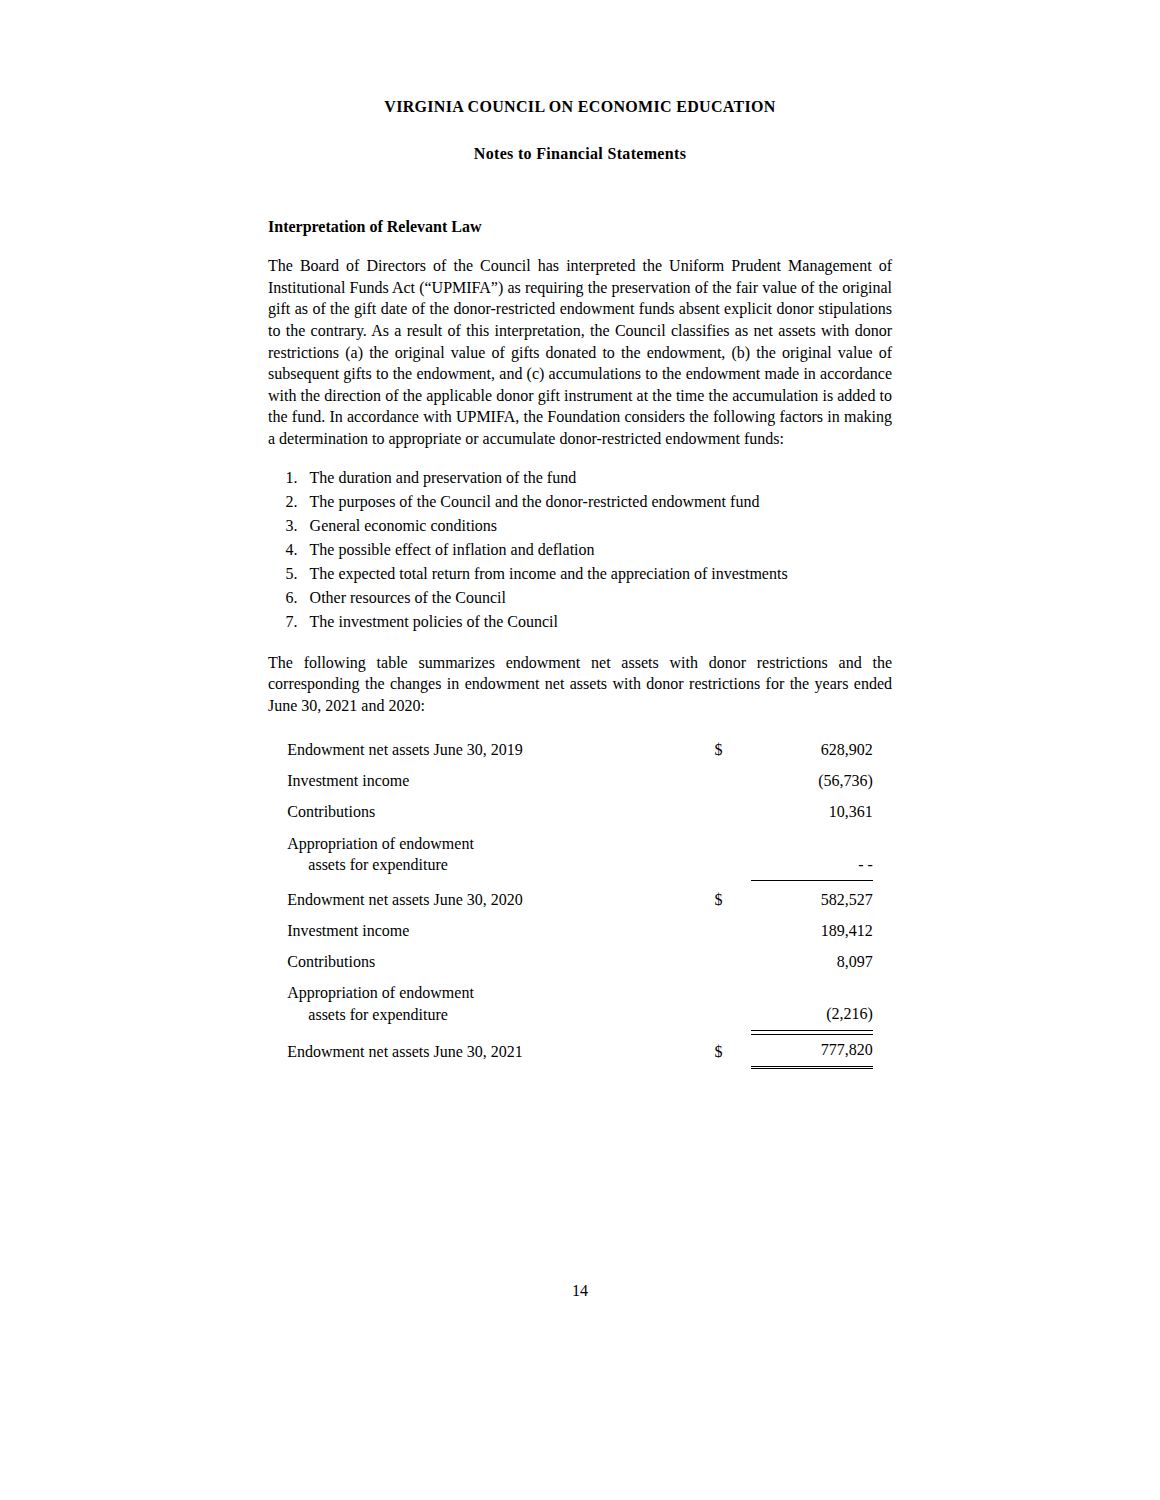VIRGINIA COUNCIL ON ECONOMIC EDUCATION
Notes to Financial Statements
Interpretation of Relevant Law
The Board of Directors of the Council has interpreted the Uniform Prudent Management of Institutional Funds Act (“UPMIFA”) as requiring the preservation of the fair value of the original gift as of the gift date of the donor-restricted endowment funds absent explicit donor stipulations to the contrary. As a result of this interpretation, the Council classifies as net assets with donor restrictions (a) the original value of gifts donated to the endowment, (b) the original value of subsequent gifts to the endowment, and (c) accumulations to the endowment made in accordance with the direction of the applicable donor gift instrument at the time the accumulation is added to the fund. In accordance with UPMIFA, the Foundation considers the following factors in making a determination to appropriate or accumulate donor-restricted endowment funds:
The duration and preservation of the fund
The purposes of the Council and the donor-restricted endowment fund
General economic conditions
The possible effect of inflation and deflation
The expected total return from income and the appreciation of investments
Other resources of the Council
The investment policies of the Council
The following table summarizes endowment net assets with donor restrictions and the corresponding the changes in endowment net assets with donor restrictions for the years ended June 30, 2021 and 2020:
| Endowment net assets June 30, 2019 | $ | 628,902 |
| Investment income | | (56,736) |
| Contributions | | 10,361 |
| Appropriation of endowment assets for expenditure | | - - |
| Endowment net assets June 30, 2020 | $ | 582,527 |
| Investment income | | 189,412 |
| Contributions | | 8,097 |
| Appropriation of endowment assets for expenditure | | (2,216) |
| Endowment net assets June 30, 2021 | $ | 777,820 |
14